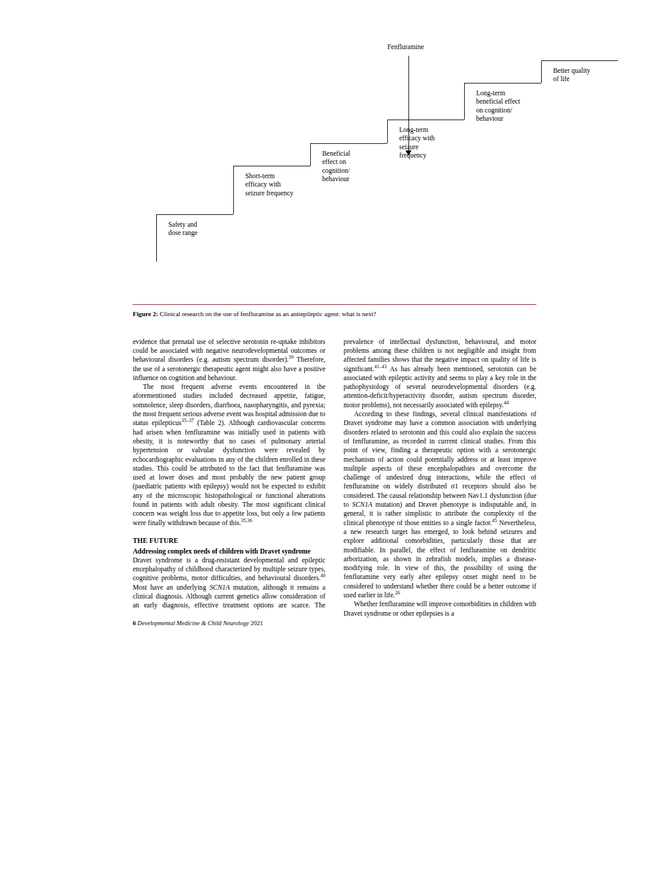Fenfluramine
Safety and
dose range
Short-term
efficacy with
seizure frequency
Beneficial
effect on
cognition/
behaviour
Long-term
efficacy with
seizure
frequency
Long-term
beneficial effect
on cognition/
behaviour
Better quality
of life
Figure 2: Clinical research on the use of fenfluramine as an antiepileptic agent: what is next?
evidence that prenatal use of selective serotonin re-uptake inhibitors could be associated with negative neurodevelopmental outcomes or behavioural disorders (e.g. autism spectrum disorder).39 Therefore, the use of a serotonergic therapeutic agent might also have a positive influence on cognition and behaviour.
The most frequent adverse events encountered in the aforementioned studies included decreased appetite, fatigue, somnolence, sleep disorders, diarrhoea, nasopharyngitis, and pyrexia; the most frequent serious adverse event was hospital admission due to status epilepticus35–37 (Table 2). Although cardiovascular concerns had arisen when fenfluramine was initially used in patients with obesity, it is noteworthy that no cases of pulmonary arterial hypertension or valvular dysfunction were revealed by echocardiographic evaluations in any of the children enrolled in these studies. This could be attributed to the fact that fenfluramine was used at lower doses and most probably the new patient group (paediatric patients with epilepsy) would not be expected to exhibit any of the microscopic histopathological or functional alterations found in patients with adult obesity. The most significant clinical concern was weight loss due to appetite loss, but only a few patients were finally withdrawn because of this.35,36
The future
Addressing complex needs of children with Dravet syndrome
Dravet syndrome is a drug-resistant developmental and epileptic encephalopathy of childhood characterized by multiple seizure types, cognitive problems, motor difficulties, and behavioural disorders.40 Most have an underlying SCN1A mutation, although it remains a clinical diagnosis. Although current genetics allow consideration of an early diagnosis, effective treatment options are scarce. The prevalence of intellectual dysfunction, behavioural, and motor problems among these children is not negligible and insight from affected families shows that the negative impact on quality of life is significant.41–43 As has already been mentioned, serotonin can be associated with epileptic activity and seems to play a key role in the pathophysiology of several neurodevelopmental disorders (e.g. attention-deficit/hyperactivity disorder, autism spectrum disorder, motor problems), not necessarily associated with epilepsy.44
According to these findings, several clinical manifestations of Dravet syndrome may have a common association with underlying disorders related to serotonin and this could also explain the success of fenfluramine, as recorded in current clinical studies. From this point of view, finding a therapeutic option with a serotonergic mechanism of action could potentially address or at least improve multiple aspects of these encephalopathies and overcome the challenge of undesired drug interactions, while the effect of fenfluramine on widely distributed σ1 receptors should also be considered. The causal relationship between Nav1.1 dysfunction (due to SCN1A mutation) and Dravet phenotype is indisputable and, in general, it is rather simplistic to attribute the complexity of the clinical phenotype of those entities to a single factor.45 Nevertheless, a new research target has emerged, to look behind seizures and explore additional comorbidities, particularly those that are modifiable. In parallel, the effect of fenfluramine on dendritic arborization, as shown in zebrafish models, implies a disease-modifying role. In view of this, the possibility of using the fenfluramine very early after epilepsy onset might need to be considered to understand whether there could be a better outcome if used earlier in life.26
Whether fenfluramine will improve comorbidities in children with Dravet syndrome or other epilepsies is a
6 Developmental Medicine & Child Neurology 2021